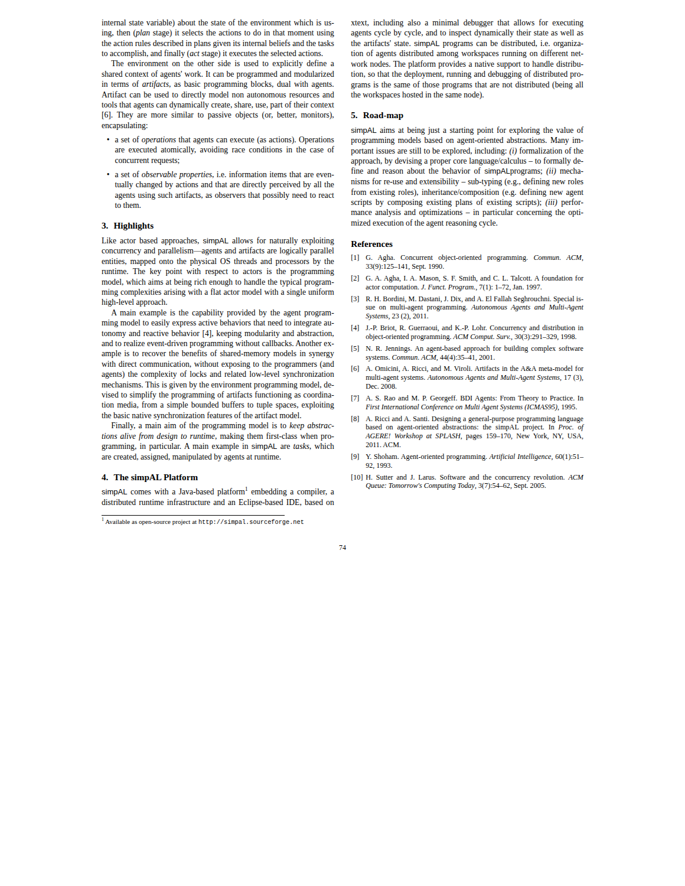internal state variable) about the state of the environment which is using, then (plan stage) it selects the actions to do in that moment using the action rules described in plans given its internal beliefs and the tasks to accomplish, and finally (act stage) it executes the selected actions.
The environment on the other side is used to explicitly define a shared context of agents' work. It can be programmed and modularized in terms of artifacts, as basic programming blocks, dual with agents. Artifact can be used to directly model non autonomous resources and tools that agents can dynamically create, share, use, part of their context [6]. They are more similar to passive objects (or, better, monitors), encapsulating:
a set of operations that agents can execute (as actions). Operations are executed atomically, avoiding race conditions in the case of concurrent requests;
a set of observable properties, i.e. information items that are eventually changed by actions and that are directly perceived by all the agents using such artifacts, as observers that possibly need to react to them.
3. Highlights
Like actor based approaches, simpAL allows for naturally exploiting concurrency and parallelism—agents and artifacts are logically parallel entities, mapped onto the physical OS threads and processors by the runtime. The key point with respect to actors is the programming model, which aims at being rich enough to handle the typical programming complexities arising with a flat actor model with a single uniform high-level approach.
A main example is the capability provided by the agent programming model to easily express active behaviors that need to integrate autonomy and reactive behavior [4], keeping modularity and abstraction, and to realize event-driven programming without callbacks. Another example is to recover the benefits of shared-memory models in synergy with direct communication, without exposing to the programmers (and agents) the complexity of locks and related low-level synchronization mechanisms. This is given by the environment programming model, devised to simplify the programming of artifacts functioning as coordination media, from a simple bounded buffers to tuple spaces, exploiting the basic native synchronization features of the artifact model.
Finally, a main aim of the programming model is to keep abstractions alive from design to runtime, making them first-class when programming, in particular. A main example in simpAL are tasks, which are created, assigned, manipulated by agents at runtime.
4. The simpAL Platform
simpAL comes with a Java-based platform1 embedding a compiler, a distributed runtime infrastructure and an Eclipse-based IDE, based on xtext, including also a minimal debugger that allows for executing agents cycle by cycle, and to inspect dynamically their state as well as the artifacts' state. simpAL programs can be distributed, i.e. organization of agents distributed among workspaces running on different network nodes. The platform provides a native support to handle distribution, so that the deployment, running and debugging of distributed programs is the same of those programs that are not distributed (being all the workspaces hosted in the same node).
5. Road-map
simpAL aims at being just a starting point for exploring the value of programming models based on agent-oriented abstractions. Many important issues are still to be explored, including: (i) formalization of the approach, by devising a proper core language/calculus – to formally define and reason about the behavior of simpALprograms; (ii) mechanisms for re-use and extensibility – sub-typing (e.g., defining new roles from existing roles), inheritance/composition (e.g. defining new agent scripts by composing existing plans of existing scripts); (iii) performance analysis and optimizations – in particular concerning the optimized execution of the agent reasoning cycle.
References
[1] G. Agha. Concurrent object-oriented programming. Commun. ACM, 33(9):125–141, Sept. 1990.
[2] G. A. Agha, I. A. Mason, S. F. Smith, and C. L. Talcott. A foundation for actor computation. J. Funct. Program., 7(1): 1–72, Jan. 1997.
[3] R. H. Bordini, M. Dastani, J. Dix, and A. El Fallah Seghrouchni. Special issue on multi-agent programming. Autonomous Agents and Multi-Agent Systems, 23 (2), 2011.
[4] J.-P. Briot, R. Guerraoui, and K.-P. Lohr. Concurrency and distribution in object-oriented programming. ACM Comput. Surv., 30(3):291–329, 1998.
[5] N. R. Jennings. An agent-based approach for building complex software systems. Commun. ACM, 44(4):35–41, 2001.
[6] A. Omicini, A. Ricci, and M. Viroli. Artifacts in the A&A meta-model for multi-agent systems. Autonomous Agents and Multi-Agent Systems, 17 (3), Dec. 2008.
[7] A. S. Rao and M. P. Georgeff. BDI Agents: From Theory to Practice. In First International Conference on Multi Agent Systems (ICMAS95), 1995.
[8] A. Ricci and A. Santi. Designing a general-purpose programming language based on agent-oriented abstractions: the simpAL project. In Proc. of AGERE! Workshop at SPLASH, pages 159–170, New York, NY, USA, 2011. ACM.
[9] Y. Shoham. Agent-oriented programming. Artificial Intelligence, 60(1):51–92, 1993.
[10] H. Sutter and J. Larus. Software and the concurrency revolution. ACM Queue: Tomorrow's Computing Today, 3(7):54–62, Sept. 2005.
1 Available as open-source project at http://simpal.sourceforge.net
74